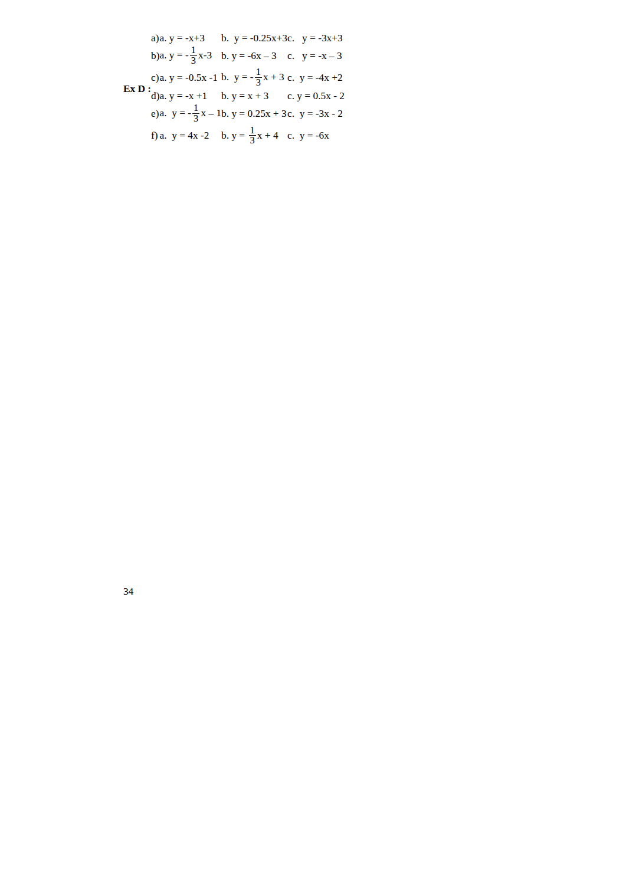| Ex D : | a) | a. y = -x+3 | b. y = -0.25x+3 | c. y = -3x+3 |
| b) | a. y = - 1 3 x-3 | b. y = -6x – 3 | c. y = -x – 3 |
| c) | a. y = -0.5x -1 | b. y = - 1 3 x + 3 | c. y = -4x +2 |
| d) | a. y = -x +1 | b. y = x + 3 | c. y = 0.5x - 2 |
| e) | a. y = - 1 3 x – 1 | b. y = 0.25x + 3 | c. y = -3x - 2 |
| f) | a. y = 4x -2 | b. y = 1 3 x + 4 | c. y = -6x |
34